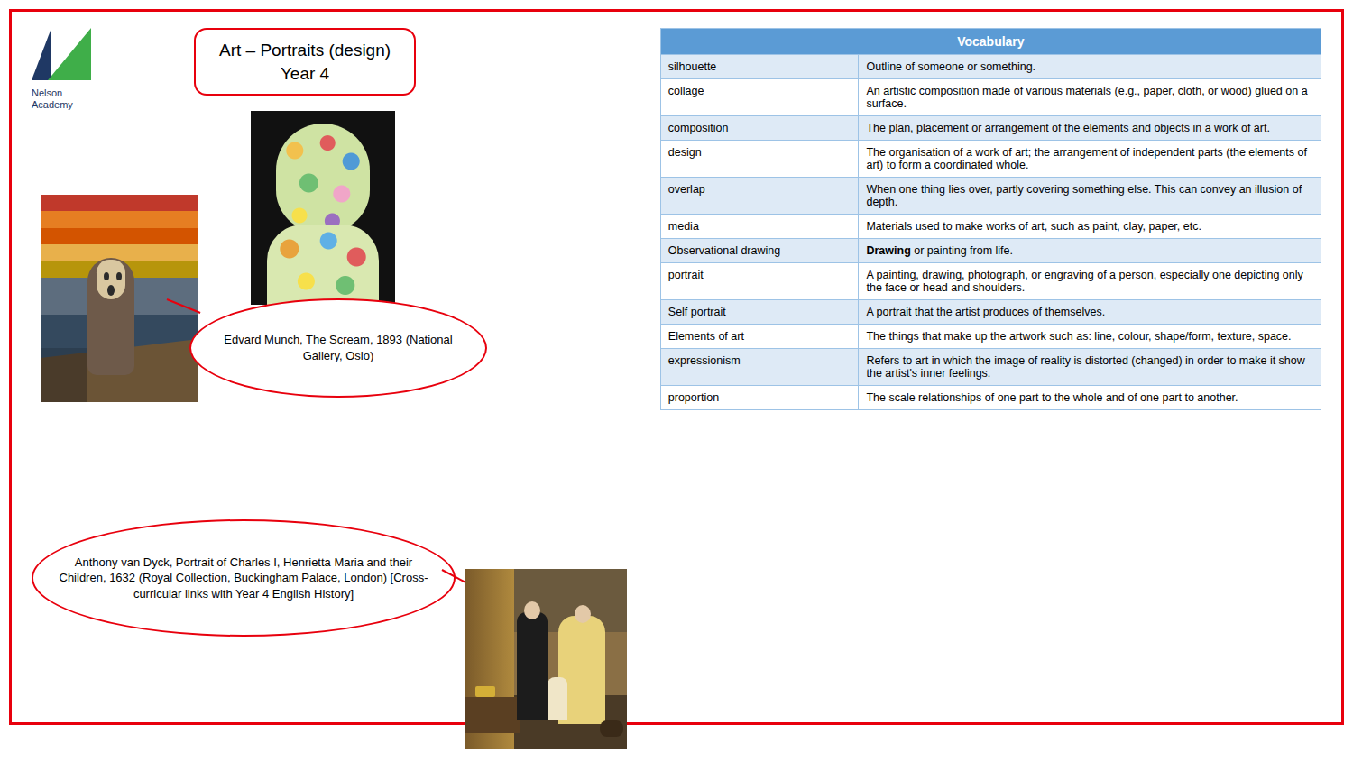Nelson
Academy
Art – Portraits (design)
Year 4
Silhouette (linked with PSHE)
Edvard Munch, The Scream, 1893 (National Gallery, Oslo)
Anthony van Dyck, Portrait of Charles I, Henrietta Maria and their Children, 1632 (Royal Collection, Buckingham Palace, London) [Cross-curricular links with Year 4 English History]
Vocabulary
| silhouette | Outline of someone or something. |
| collage | An artistic composition made of various materials (e.g., paper, cloth, or wood) glued on a surface. |
| composition | The plan, placement or arrangement of the elements and objects in a work of art. |
| design | The organisation of a work of art; the arrangement of independent parts (the elements of art) to form a coordinated whole. |
| overlap | When one thing lies over, partly covering something else. This can convey an illusion of depth. |
| media | Materials used to make works of art, such as paint, clay, paper, etc. |
| Observational drawing | Drawing or painting from life. |
| portrait | A painting, drawing, photograph, or engraving of a person, especially one depicting only the face or head and shoulders. |
| Self portrait | A portrait that the artist produces of themselves. |
| Elements of art | The things that make up the artwork such as: line, colour, shape/form, texture, space. |
| expressionism | Refers to art in which the image of reality is distorted (changed) in order to make it show the artist's inner feelings. |
| proportion | The scale relationships of one part to the whole and of one part to another. |